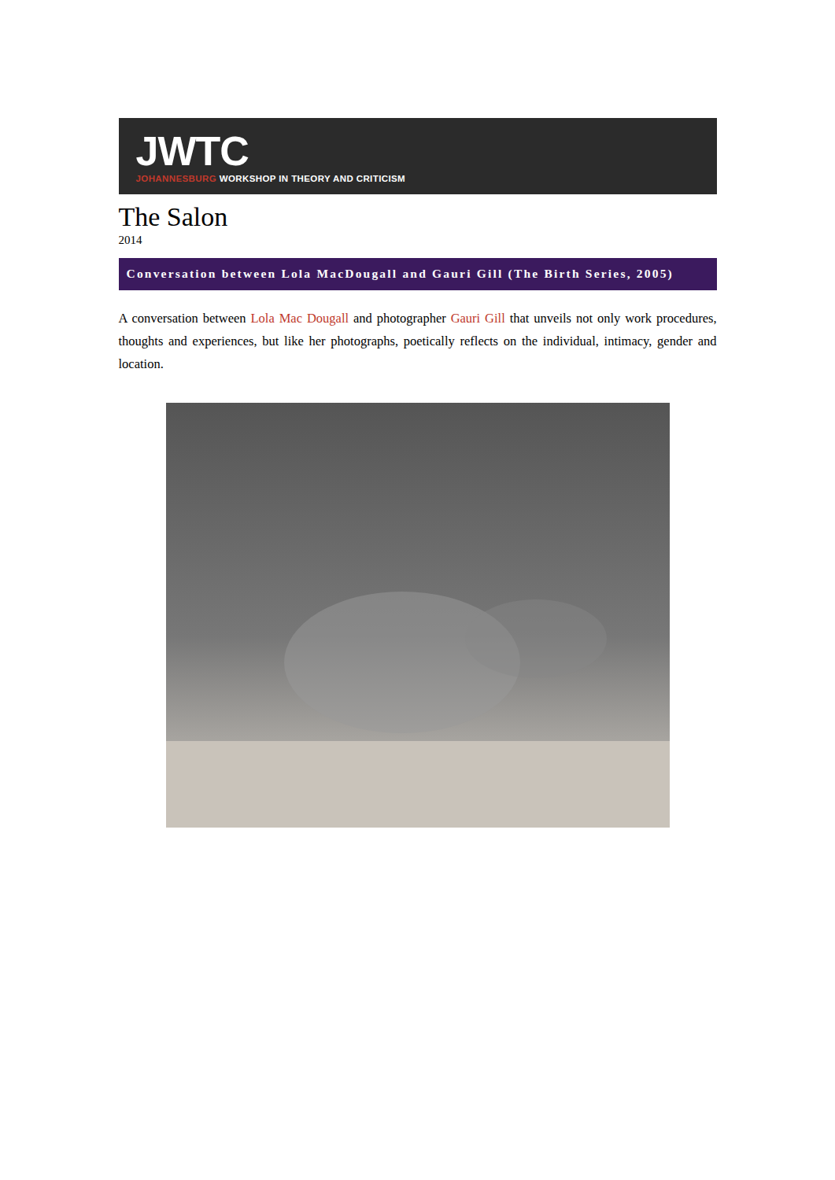JWTC
JOHANNESBURG WORKSHOP IN THEORY AND CRITICISM
The Salon
2014
Conversation between Lola MacDougall and Gauri Gill (The Birth Series, 2005)
A conversation between Lola Mac Dougall and photographer Gauri Gill that unveils not only work procedures, thoughts and experiences, but like her photographs, poetically reflects on the individual, intimacy, gender and location.